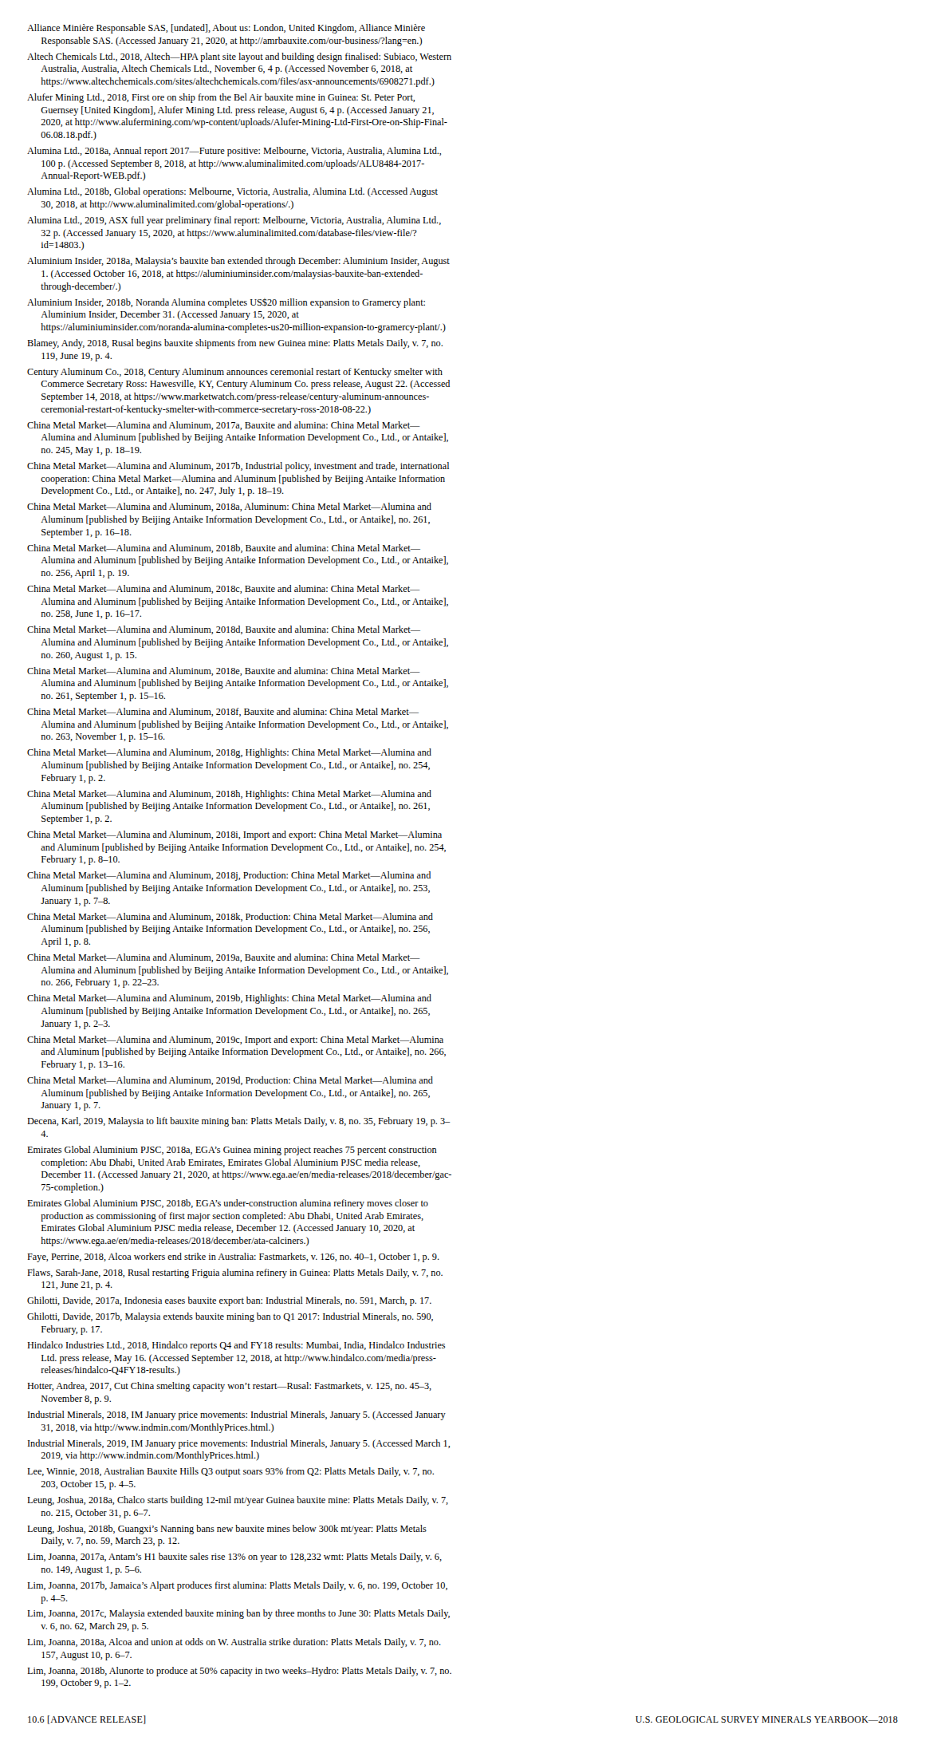Alliance Minière Responsable SAS, [undated], About us: London, United Kingdom, Alliance Minière Responsable SAS. (Accessed January 21, 2020, at http://amrbauxite.com/our-business/?lang=en.)
Altech Chemicals Ltd., 2018, Altech—HPA plant site layout and building design finalised: Subiaco, Western Australia, Australia, Altech Chemicals Ltd., November 6, 4 p. (Accessed November 6, 2018, at https://www.altechchemicals.com/sites/altechchemicals.com/files/asx-announcements/6908271.pdf.)
Alufer Mining Ltd., 2018, First ore on ship from the Bel Air bauxite mine in Guinea: St. Peter Port, Guernsey [United Kingdom], Alufer Mining Ltd. press release, August 6, 4 p. (Accessed January 21, 2020, at http://www.alufermining.com/wp-content/uploads/Alufer-Mining-Ltd-First-Ore-on-Ship-Final-06.08.18.pdf.)
Alumina Ltd., 2018a, Annual report 2017—Future positive: Melbourne, Victoria, Australia, Alumina Ltd., 100 p. (Accessed September 8, 2018, at http://www.aluminalimited.com/uploads/ALU8484-2017-Annual-Report-WEB.pdf.)
Alumina Ltd., 2018b, Global operations: Melbourne, Victoria, Australia, Alumina Ltd. (Accessed August 30, 2018, at http://www.aluminalimited.com/global-operations/.)
Alumina Ltd., 2019, ASX full year preliminary final report: Melbourne, Victoria, Australia, Alumina Ltd., 32 p. (Accessed January 15, 2020, at https://www.aluminalimited.com/database-files/view-file/?id=14803.)
Aluminium Insider, 2018a, Malaysia’s bauxite ban extended through December: Aluminium Insider, August 1. (Accessed October 16, 2018, at https://aluminiuminsider.com/malaysias-bauxite-ban-extended-through-december/.)
Aluminium Insider, 2018b, Noranda Alumina completes US$20 million expansion to Gramercy plant: Aluminium Insider, December 31. (Accessed January 15, 2020, at https://aluminiuminsider.com/noranda-alumina-completes-us20-million-expansion-to-gramercy-plant/.)
Blamey, Andy, 2018, Rusal begins bauxite shipments from new Guinea mine: Platts Metals Daily, v. 7, no. 119, June 19, p. 4.
Century Aluminum Co., 2018, Century Aluminum announces ceremonial restart of Kentucky smelter with Commerce Secretary Ross: Hawesville, KY, Century Aluminum Co. press release, August 22. (Accessed September 14, 2018, at https://www.marketwatch.com/press-release/century-aluminum-announces-ceremonial-restart-of-kentucky-smelter-with-commerce-secretary-ross-2018-08-22.)
China Metal Market—Alumina and Aluminum, 2017a, Bauxite and alumina: China Metal Market—Alumina and Aluminum [published by Beijing Antaike Information Development Co., Ltd., or Antaike], no. 245, May 1, p. 18–19.
China Metal Market—Alumina and Aluminum, 2017b, Industrial policy, investment and trade, international cooperation: China Metal Market—Alumina and Aluminum [published by Beijing Antaike Information Development Co., Ltd., or Antaike], no. 247, July 1, p. 18–19.
China Metal Market—Alumina and Aluminum, 2018a, Aluminum: China Metal Market—Alumina and Aluminum [published by Beijing Antaike Information Development Co., Ltd., or Antaike], no. 261, September 1, p. 16–18.
China Metal Market—Alumina and Aluminum, 2018b, Bauxite and alumina: China Metal Market—Alumina and Aluminum [published by Beijing Antaike Information Development Co., Ltd., or Antaike], no. 256, April 1, p. 19.
China Metal Market—Alumina and Aluminum, 2018c, Bauxite and alumina: China Metal Market—Alumina and Aluminum [published by Beijing Antaike Information Development Co., Ltd., or Antaike], no. 258, June 1, p. 16–17.
China Metal Market—Alumina and Aluminum, 2018d, Bauxite and alumina: China Metal Market—Alumina and Aluminum [published by Beijing Antaike Information Development Co., Ltd., or Antaike], no. 260, August 1, p. 15.
China Metal Market—Alumina and Aluminum, 2018e, Bauxite and alumina: China Metal Market—Alumina and Aluminum [published by Beijing Antaike Information Development Co., Ltd., or Antaike], no. 261, September 1, p. 15–16.
China Metal Market—Alumina and Aluminum, 2018f, Bauxite and alumina: China Metal Market—Alumina and Aluminum [published by Beijing Antaike Information Development Co., Ltd., or Antaike], no. 263, November 1, p. 15–16.
China Metal Market—Alumina and Aluminum, 2018g, Highlights: China Metal Market—Alumina and Aluminum [published by Beijing Antaike Information Development Co., Ltd., or Antaike], no. 254, February 1, p. 2.
China Metal Market—Alumina and Aluminum, 2018h, Highlights: China Metal Market—Alumina and Aluminum [published by Beijing Antaike Information Development Co., Ltd., or Antaike], no. 261, September 1, p. 2.
China Metal Market—Alumina and Aluminum, 2018i, Import and export: China Metal Market—Alumina and Aluminum [published by Beijing Antaike Information Development Co., Ltd., or Antaike], no. 254, February 1, p. 8–10.
China Metal Market—Alumina and Aluminum, 2018j, Production: China Metal Market—Alumina and Aluminum [published by Beijing Antaike Information Development Co., Ltd., or Antaike], no. 253, January 1, p. 7–8.
China Metal Market—Alumina and Aluminum, 2018k, Production: China Metal Market—Alumina and Aluminum [published by Beijing Antaike Information Development Co., Ltd., or Antaike], no. 256, April 1, p. 8.
China Metal Market—Alumina and Aluminum, 2019a, Bauxite and alumina: China Metal Market—Alumina and Aluminum [published by Beijing Antaike Information Development Co., Ltd., or Antaike], no. 266, February 1, p. 22–23.
China Metal Market—Alumina and Aluminum, 2019b, Highlights: China Metal Market—Alumina and Aluminum [published by Beijing Antaike Information Development Co., Ltd., or Antaike], no. 265, January 1, p. 2–3.
China Metal Market—Alumina and Aluminum, 2019c, Import and export: China Metal Market—Alumina and Aluminum [published by Beijing Antaike Information Development Co., Ltd., or Antaike], no. 266, February 1, p. 13–16.
China Metal Market—Alumina and Aluminum, 2019d, Production: China Metal Market—Alumina and Aluminum [published by Beijing Antaike Information Development Co., Ltd., or Antaike], no. 265, January 1, p. 7.
Decena, Karl, 2019, Malaysia to lift bauxite mining ban: Platts Metals Daily, v. 8, no. 35, February 19, p. 3–4.
Emirates Global Aluminium PJSC, 2018a, EGA’s Guinea mining project reaches 75 percent construction completion: Abu Dhabi, United Arab Emirates, Emirates Global Aluminium PJSC media release, December 11. (Accessed January 21, 2020, at https://www.ega.ae/en/media-releases/2018/december/gac-75-completion.)
Emirates Global Aluminium PJSC, 2018b, EGA’s under-construction alumina refinery moves closer to production as commissioning of first major section completed: Abu Dhabi, United Arab Emirates, Emirates Global Aluminium PJSC media release, December 12. (Accessed January 10, 2020, at https://www.ega.ae/en/media-releases/2018/december/ata-calciners.)
Faye, Perrine, 2018, Alcoa workers end strike in Australia: Fastmarkets, v. 126, no. 40–1, October 1, p. 9.
Flaws, Sarah-Jane, 2018, Rusal restarting Friguia alumina refinery in Guinea: Platts Metals Daily, v. 7, no. 121, June 21, p. 4.
Ghilotti, Davide, 2017a, Indonesia eases bauxite export ban: Industrial Minerals, no. 591, March, p. 17.
Ghilotti, Davide, 2017b, Malaysia extends bauxite mining ban to Q1 2017: Industrial Minerals, no. 590, February, p. 17.
Hindalco Industries Ltd., 2018, Hindalco reports Q4 and FY18 results: Mumbai, India, Hindalco Industries Ltd. press release, May 16. (Accessed September 12, 2018, at http://www.hindalco.com/media/press-releases/hindalco-Q4FY18-results.)
Hotter, Andrea, 2017, Cut China smelting capacity won’t restart—Rusal: Fastmarkets, v. 125, no. 45–3, November 8, p. 9.
Industrial Minerals, 2018, IM January price movements: Industrial Minerals, January 5. (Accessed January 31, 2018, via http://www.indmin.com/MonthlyPrices.html.)
Industrial Minerals, 2019, IM January price movements: Industrial Minerals, January 5. (Accessed March 1, 2019, via http://www.indmin.com/MonthlyPrices.html.)
Lee, Winnie, 2018, Australian Bauxite Hills Q3 output soars 93% from Q2: Platts Metals Daily, v. 7, no. 203, October 15, p. 4–5.
Leung, Joshua, 2018a, Chalco starts building 12-mil mt/year Guinea bauxite mine: Platts Metals Daily, v. 7, no. 215, October 31, p. 6–7.
Leung, Joshua, 2018b, Guangxi’s Nanning bans new bauxite mines below 300k mt/year: Platts Metals Daily, v. 7, no. 59, March 23, p. 12.
Lim, Joanna, 2017a, Antam’s H1 bauxite sales rise 13% on year to 128,232 wmt: Platts Metals Daily, v. 6, no. 149, August 1, p. 5–6.
Lim, Joanna, 2017b, Jamaica’s Alpart produces first alumina: Platts Metals Daily, v. 6, no. 199, October 10, p. 4–5.
Lim, Joanna, 2017c, Malaysia extended bauxite mining ban by three months to June 30: Platts Metals Daily, v. 6, no. 62, March 29, p. 5.
Lim, Joanna, 2018a, Alcoa and union at odds on W. Australia strike duration: Platts Metals Daily, v. 7, no. 157, August 10, p. 6–7.
Lim, Joanna, 2018b, Alunorte to produce at 50% capacity in two weeks–Hydro: Platts Metals Daily, v. 7, no. 199, October 9, p. 1–2.
10.6 [ADVANCE RELEASE]
U.S. GEOLOGICAL SURVEY MINERALS YEARBOOK—2018